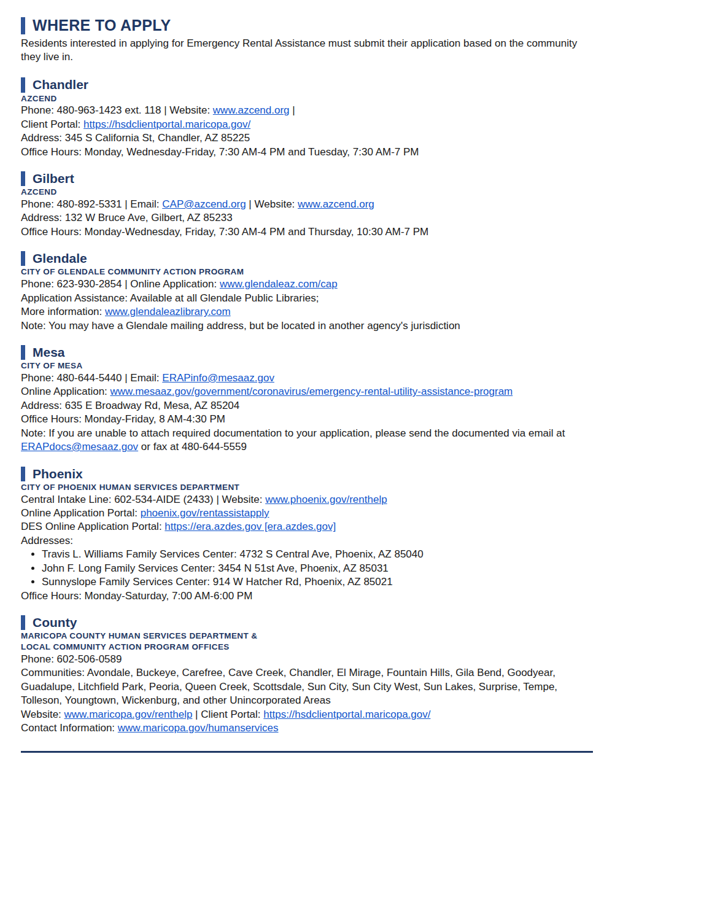WHERE TO APPLY
Residents interested in applying for Emergency Rental Assistance must submit their application based on the community they live in.
Chandler
AZCEND
Phone: 480-963-1423 ext. 118 | Website: www.azcend.org |
Client Portal: https://hsdclientportal.maricopa.gov/
Address: 345 S California St, Chandler, AZ 85225
Office Hours: Monday, Wednesday-Friday, 7:30 AM-4 PM and Tuesday, 7:30 AM-7 PM
Gilbert
AZCEND
Phone: 480-892-5331 | Email: CAP@azcend.org | Website: www.azcend.org
Address: 132 W Bruce Ave, Gilbert, AZ 85233
Office Hours: Monday-Wednesday, Friday, 7:30 AM-4 PM and Thursday, 10:30 AM-7 PM
Glendale
City of Glendale Community Action Program
Phone: 623-930-2854 | Online Application: www.glendaleaz.com/cap
Application Assistance: Available at all Glendale Public Libraries;
More information: www.glendaleazlibrary.com
Note: You may have a Glendale mailing address, but be located in another agency's jurisdiction
Mesa
City of Mesa
Phone: 480-644-5440 | Email: ERAPinfo@mesaaz.gov
Online Application: www.mesaaz.gov/government/coronavirus/emergency-rental-utility-assistance-program
Address: 635 E Broadway Rd, Mesa, AZ 85204
Office Hours: Monday-Friday, 8 AM-4:30 PM
Note: If you are unable to attach required documentation to your application, please send the documented via email at ERAPdocs@mesaaz.gov or fax at 480-644-5559
Phoenix
City of Phoenix Human Services Department
Central Intake Line: 602-534-AIDE (2433) | Website: www.phoenix.gov/renthelp
Online Application Portal: phoenix.gov/rentassistapply
DES Online Application Portal: https://era.azdes.gov [era.azdes.gov]
Addresses:
Travis L. Williams Family Services Center: 4732 S Central Ave, Phoenix, AZ 85040
John F. Long Family Services Center: 3454 N 51st Ave, Phoenix, AZ 85031
Sunnyslope Family Services Center: 914 W Hatcher Rd, Phoenix, AZ 85021
Office Hours: Monday-Saturday, 7:00 AM-6:00 PM
County
Maricopa County Human Services Department &
Local Community Action Program Offices
Phone: 602-506-0589
Communities: Avondale, Buckeye, Carefree, Cave Creek, Chandler, El Mirage, Fountain Hills, Gila Bend, Goodyear, Guadalupe, Litchfield Park, Peoria, Queen Creek, Scottsdale, Sun City, Sun City West, Sun Lakes, Surprise, Tempe, Tolleson, Youngtown, Wickenburg, and other Unincorporated Areas
Website: www.maricopa.gov/renthelp | Client Portal: https://hsdclientportal.maricopa.gov/
Contact Information: www.maricopa.gov/humanservices